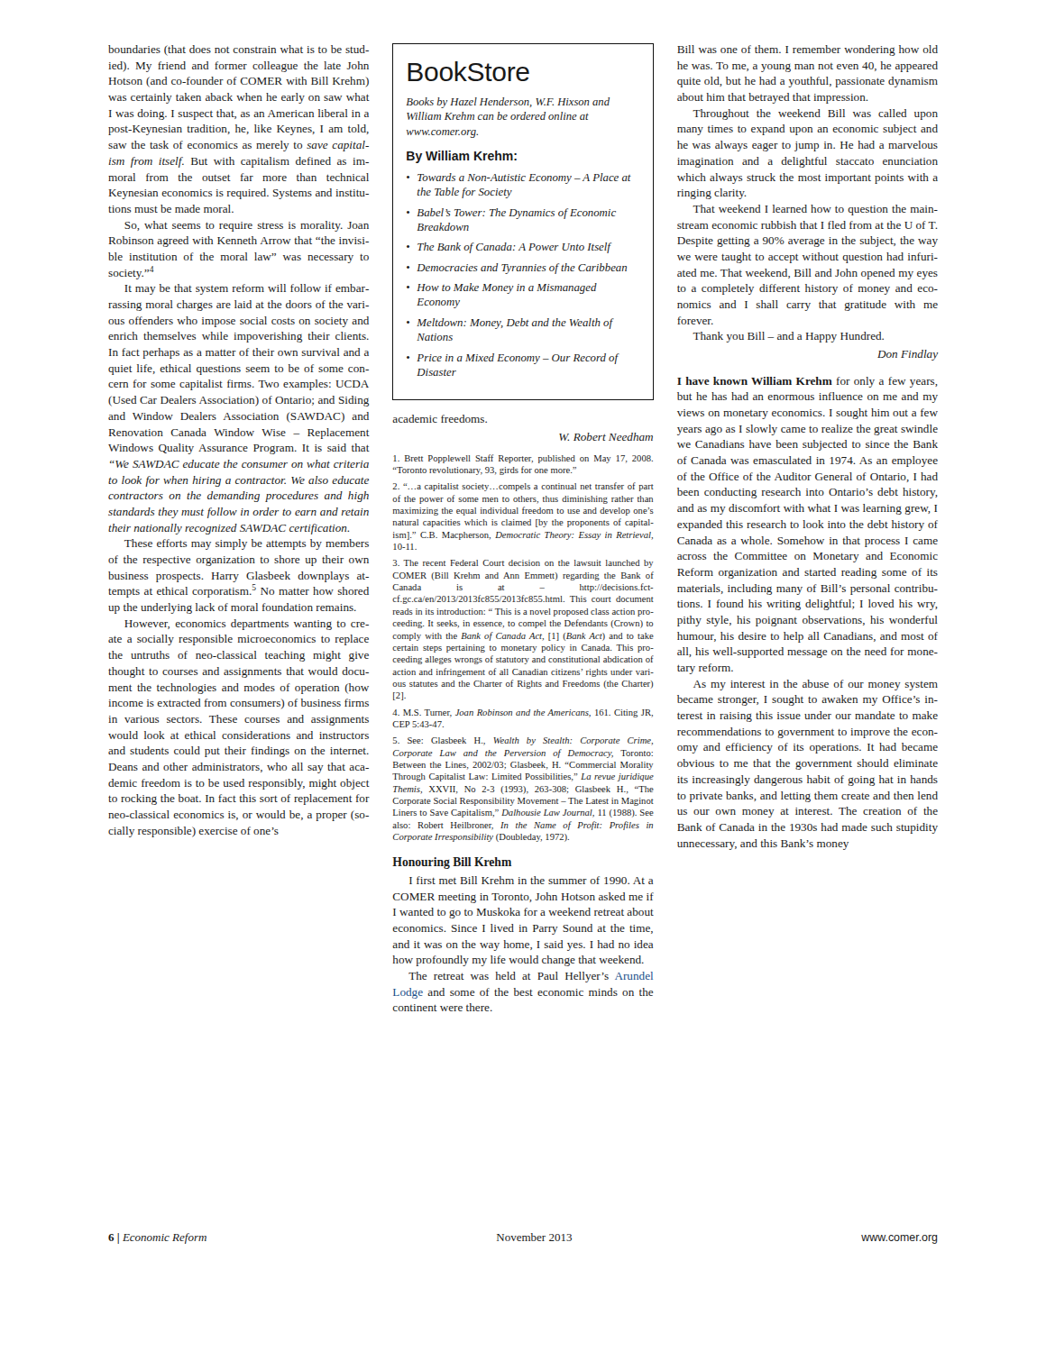boundaries (that does not constrain what is to be studied). My friend and former colleague the late John Hotson (and co-founder of COMER with Bill Krehm) was certainly taken aback when he early on saw what I was doing. I suspect that, as an American liberal in a post-Keynesian tradition, he, like Keynes, I am told, saw the task of economics as merely to save capitalism from itself. But with capitalism defined as immoral from the outset far more than technical Keynesian economics is required. Systems and institutions must be made moral.
So, what seems to require stress is morality. Joan Robinson agreed with Kenneth Arrow that “the invisible institution of the moral law” was necessary to society.”4
It may be that system reform will follow if embarrassing moral charges are laid at the doors of the various offenders who impose social costs on society and enrich themselves while impoverishing their clients. In fact perhaps as a matter of their own survival and a quiet life, ethical questions seem to be of some concern for some capitalist firms. Two examples: UCDA (Used Car Dealers Association) of Ontario; and Siding and Window Dealers Association (SAWDAC) and Renovation Canada Window Wise – Replacement Windows Quality Assurance Program. It is said that “We SAWDAC educate the consumer on what criteria to look for when hiring a contractor. We also educate contractors on the demanding procedures and high standards they must follow in order to earn and retain their nationally recognized SAWDAC certification.
These efforts may simply be attempts by members of the respective organization to shore up their own business prospects. Harry Glasbeek downplays attempts at ethical corporatism.5 No matter how shored up the underlying lack of moral foundation remains.
However, economics departments wanting to create a socially responsible microeconomics to replace the untruths of neo-classical teaching might give thought to courses and assignments that would document the technologies and modes of operation (how income is extracted from consumers) of business firms in various sectors. These courses and assignments would look at ethical considerations and instructors and students could put their findings on the internet. Deans and other administrators, who all say that academic freedom is to be used responsibly, might object to rocking the boat. In fact this sort of replacement for neo-classical economics is, or would be, a proper (socially responsible) exercise of one’s
BookStore
Books by Hazel Henderson, W.F. Hixson and William Krehm can be ordered online at www.comer.org.
By William Krehm:
Towards a Non-Autistic Economy – A Place at the Table for Society
Babel’s Tower: The Dynamics of Economic Breakdown
The Bank of Canada: A Power Unto Itself
Democracies and Tyrannies of the Caribbean
How to Make Money in a Mismanaged Economy
Meltdown: Money, Debt and the Wealth of Nations
Price in a Mixed Economy – Our Record of Disaster
academic freedoms.
W. Robert Needham
1. Brett Popplewell Staff Reporter, published on May 17, 2008. “Toronto revolutionary, 93, girds for one more.”
2. “…a capitalist society…compels a continual net transfer of part of the power of some men to others, thus diminishing rather than maximizing the equal individual freedom to use and develop one’s natural capacities which is claimed [by the proponents of capitalism].” C.B. Macpherson, Democratic Theory: Essay in Retrieval, 10-11.
3. The recent Federal Court decision on the lawsuit launched by COMER (Bill Krehm and Ann Emmett) regarding the Bank of Canada is at – http://decisions.fct-cf.gc.ca/en/2013/2013fc855/2013fc855.html. This court document reads in its introduction: “ This is a novel proposed class action proceeding. It seeks, in essence, to compel the Defendants (Crown) to comply with the Bank of Canada Act, [1] (Bank Act) and to take certain steps pertaining to monetary policy in Canada. This proceeding alleges wrongs of statutory and constitutional abdication of action and infringement of all Canadian citizens’ rights under various statutes and the Charter of Rights and Freedoms (the Charter) [2].
4. M.S. Turner, Joan Robinson and the Americans, 161. Citing JR, CEP 5:43-47.
5. See: Glasbeek H., Wealth by Stealth: Corporate Crime, Corporate Law and the Perversion of Democracy, Toronto: Between the Lines, 2002/03; Glasbeek, H. “Commercial Morality Through Capitalist Law: Limited Possibilities,” La revue juridique Themis, XXVII, No 2-3 (1993), 263-308; Glasbeek H., “The Corporate Social Responsibility Movement – The Latest in Maginot Liners to Save Capitalism,” Dalhousie Law Journal, 11 (1988). See also: Robert Heilbroner, In the Name of Profit: Profiles in Corporate Irresponsibility (Doubleday, 1972).
Honouring Bill Krehm
I first met Bill Krehm in the summer of 1990. At a COMER meeting in Toronto, John Hotson asked me if I wanted to go to Muskoka for a weekend retreat about economics. Since I lived in Parry Sound at the time, and it was on the way home, I said yes. I had no idea how profoundly my life would change that weekend.
The retreat was held at Paul Hellyer’s Arundel Lodge and some of the best economic minds on the continent were there.
Bill was one of them. I remember wondering how old he was. To me, a young man not even 40, he appeared quite old, but he had a youthful, passionate dynamism about him that betrayed that impression.
Throughout the weekend Bill was called upon many times to expand upon an economic subject and he was always eager to jump in. He had a marvelous imagination and a delightful staccato enunciation which always struck the most important points with a ringing clarity.
That weekend I learned how to question the mainstream economic rubbish that I fled from at the U of T. Despite getting a 90% average in the subject, the way we were taught to accept without question had infuriated me. That weekend, Bill and John opened my eyes to a completely different history of money and economics and I shall carry that gratitude with me forever.
Thank you Bill – and a Happy Hundred.
Don Findlay
I have known William Krehm for only a few years, but he has had an enormous influence on me and my views on monetary economics. I sought him out a few years ago as I slowly came to realize the great swindle we Canadians have been subjected to since the Bank of Canada was emasculated in 1974. As an employee of the Office of the Auditor General of Ontario, I had been conducting research into Ontario’s debt history, and as my discomfort with what I was learning grew, I expanded this research to look into the debt history of Canada as a whole. Somehow in that process I came across the Committee on Monetary and Economic Reform organization and started reading some of its materials, including many of Bill’s personal contributions. I found his writing delightful; I loved his wry, pithy style, his poignant observations, his wonderful humour, his desire to help all Canadians, and most of all, his well-supported message on the need for monetary reform.
As my interest in the abuse of our money system became stronger, I sought to awaken my Office’s interest in raising this issue under our mandate to make recommendations to government to improve the economy and efficiency of its operations. It had became obvious to me that the government should eliminate its increasingly dangerous habit of going hat in hands to private banks, and letting them create and then lend us our own money at interest. The creation of the Bank of Canada in the 1930s had made such stupidity unnecessary, and this Bank’s money
6 | Economic Reform
November 2013
www.comer.org